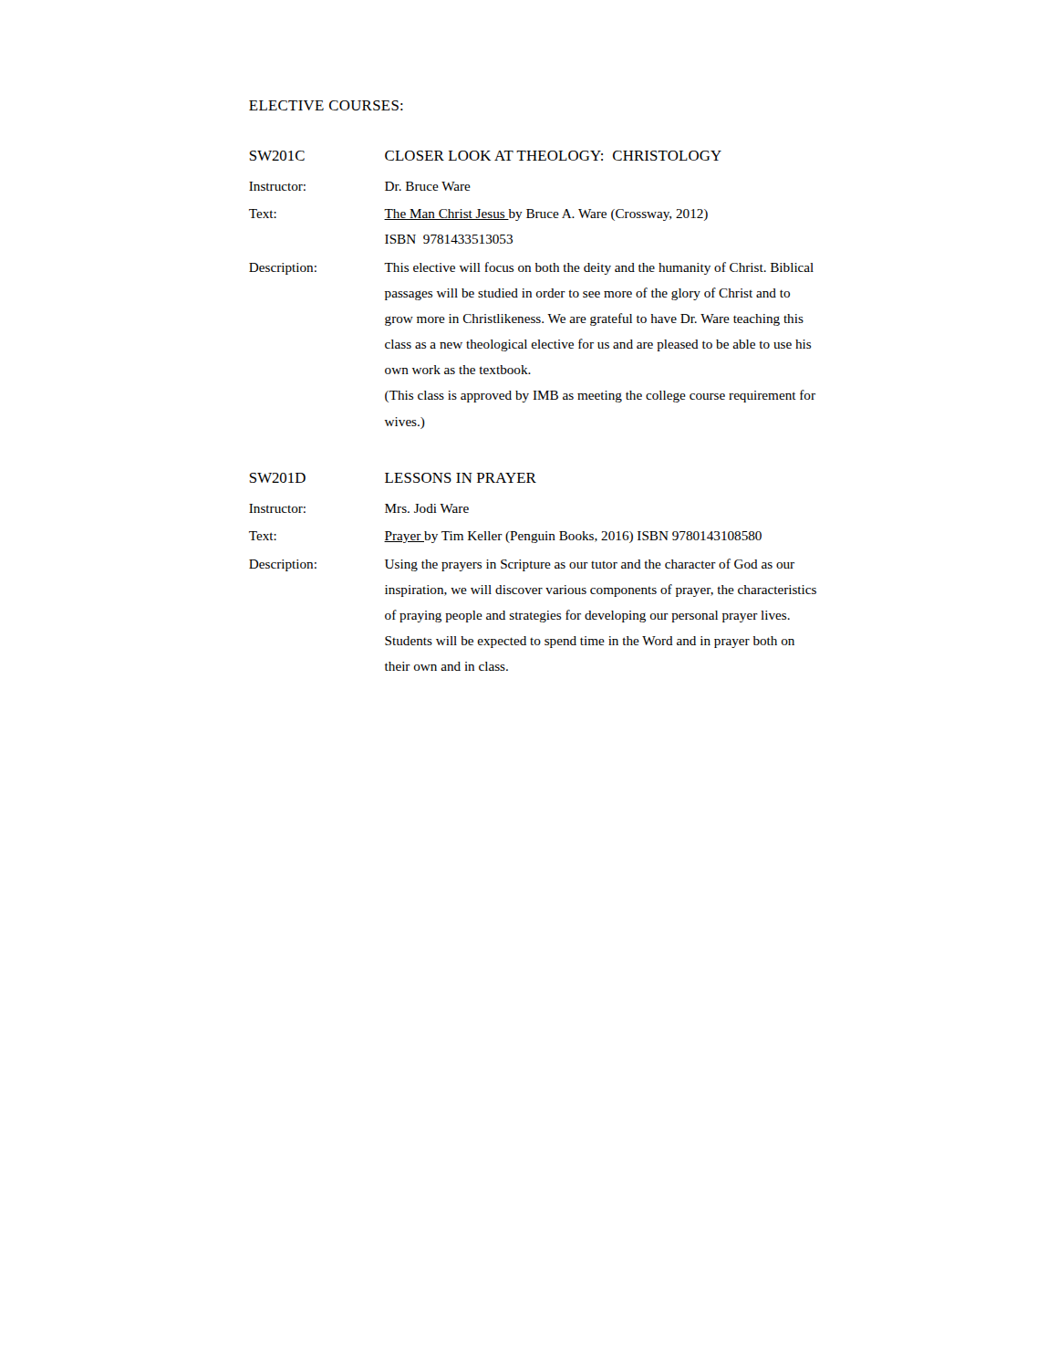ELECTIVE COURSES:
SW201C CLOSER LOOK AT THEOLOGY: CHRISTOLOGY
Instructor: Dr. Bruce Ware
Text:
The Man Christ Jesus by Bruce A. Ware (Crossway, 2012)
ISBN 9781433513053
Description:
This elective will focus on both the deity and the humanity of Christ. Biblical passages will be studied in order to see more of the glory of Christ and to grow more in Christlikeness. We are grateful to have Dr. Ware teaching this class as a new theological elective for us and are pleased to be able to use his own work as the textbook.
(This class is approved by IMB as meeting the college course requirement for wives.)
SW201D LESSONS IN PRAYER
Instructor: Mrs. Jodi Ware
Text: Prayer by Tim Keller (Penguin Books, 2016) ISBN 9780143108580
Description:
Using the prayers in Scripture as our tutor and the character of God as our inspiration, we will discover various components of prayer, the characteristics of praying people and strategies for developing our personal prayer lives. Students will be expected to spend time in the Word and in prayer both on their own and in class.